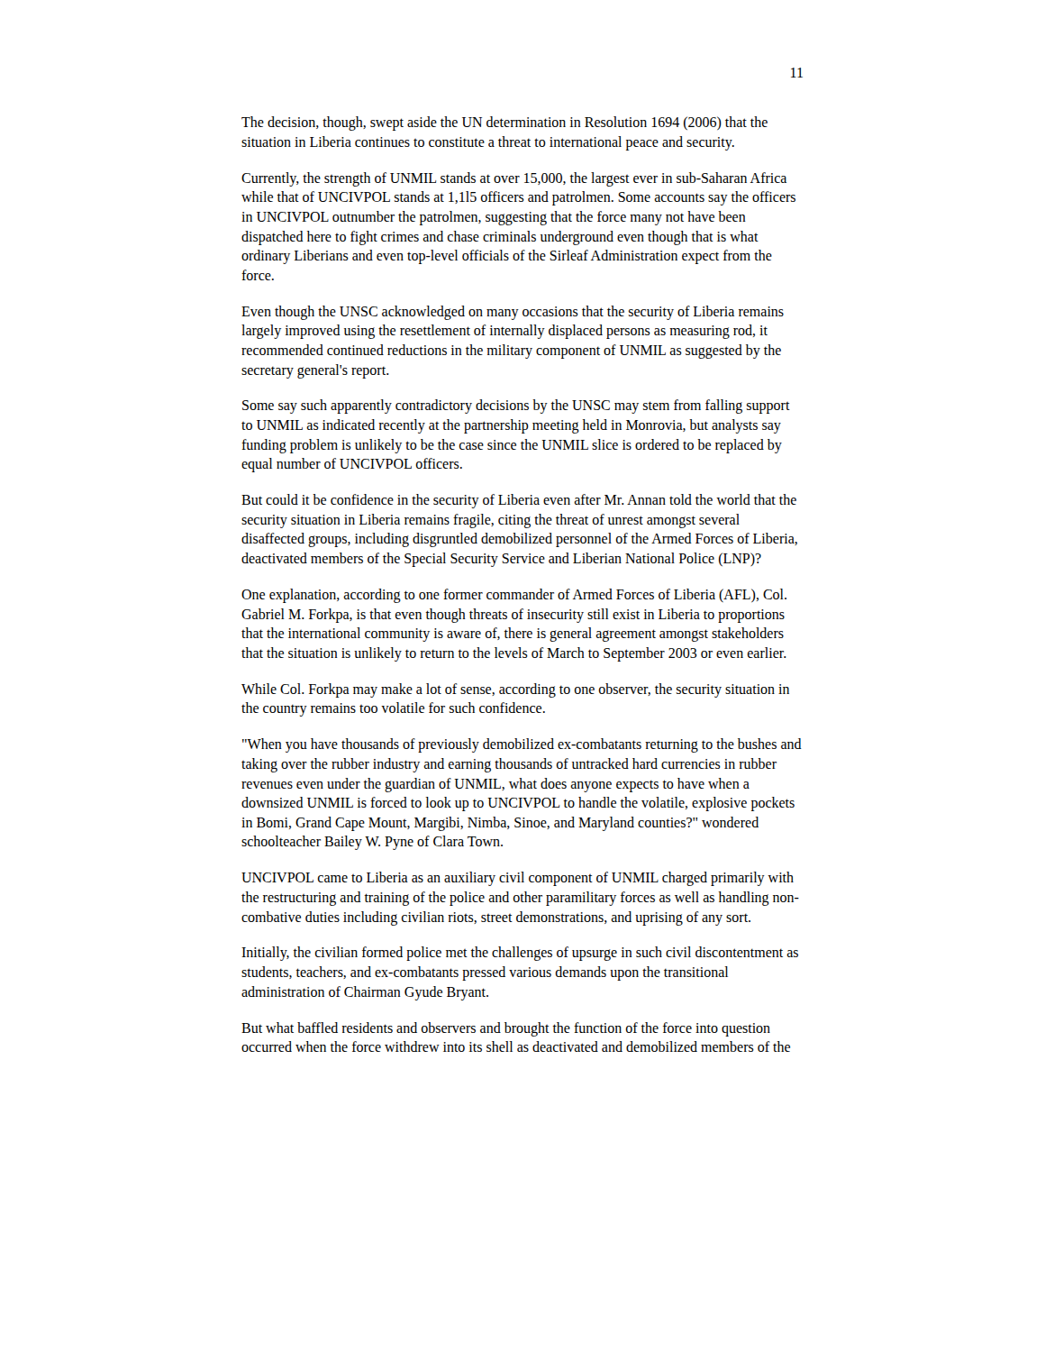11
The decision, though, swept aside the UN determination in Resolution 1694 (2006) that the situation in Liberia continues to constitute a threat to international peace and security.
Currently, the strength of UNMIL stands at over 15,000, the largest ever in sub-Saharan Africa while that of UNCIVPOL stands at 1,1l5 officers and patrolmen. Some accounts say the officers in UNCIVPOL outnumber the patrolmen, suggesting that the force many not have been dispatched here to fight crimes and chase criminals underground even though that is what ordinary Liberians and even top-level officials of the Sirleaf Administration expect from the force.
Even though the UNSC acknowledged on many occasions that the security of Liberia remains largely improved using the resettlement of internally displaced persons as measuring rod, it recommended continued reductions in the military component of UNMIL as suggested by the secretary general's report.
Some say such apparently contradictory decisions by the UNSC may stem from falling support to UNMIL as indicated recently at the partnership meeting held in Monrovia, but analysts say funding problem is unlikely to be the case since the UNMIL slice is ordered to be replaced by equal number of UNCIVPOL officers.
But could it be confidence in the security of Liberia even after Mr. Annan told the world that the security situation in Liberia remains fragile, citing the threat of unrest amongst several disaffected groups, including disgruntled demobilized personnel of the Armed Forces of Liberia, deactivated members of the Special Security Service and Liberian National Police (LNP)?
One explanation, according to one former commander of Armed Forces of Liberia (AFL), Col. Gabriel M. Forkpa, is that even though threats of insecurity still exist in Liberia to proportions that the international community is aware of, there is general agreement amongst stakeholders that the situation is unlikely to return to the levels of March to September 2003 or even earlier.
While Col. Forkpa may make a lot of sense, according to one observer, the security situation in the country remains too volatile for such confidence.
"When you have thousands of previously demobilized ex-combatants returning to the bushes and taking over the rubber industry and earning thousands of untracked hard currencies in rubber revenues even under the guardian of UNMIL, what does anyone expects to have when a downsized UNMIL is forced to look up to UNCIVPOL to handle the volatile, explosive pockets in Bomi, Grand Cape Mount, Margibi, Nimba, Sinoe, and Maryland counties?" wondered schoolteacher Bailey W. Pyne of Clara Town.
UNCIVPOL came to Liberia as an auxiliary civil component of UNMIL charged primarily with the restructuring and training of the police and other paramilitary forces as well as handling non-combative duties including civilian riots, street demonstrations, and uprising of any sort.
Initially, the civilian formed police met the challenges of upsurge in such civil discontentment as students, teachers, and ex-combatants pressed various demands upon the transitional administration of Chairman Gyude Bryant.
But what baffled residents and observers and brought the function of the force into question occurred when the force withdrew into its shell as deactivated and demobilized members of the